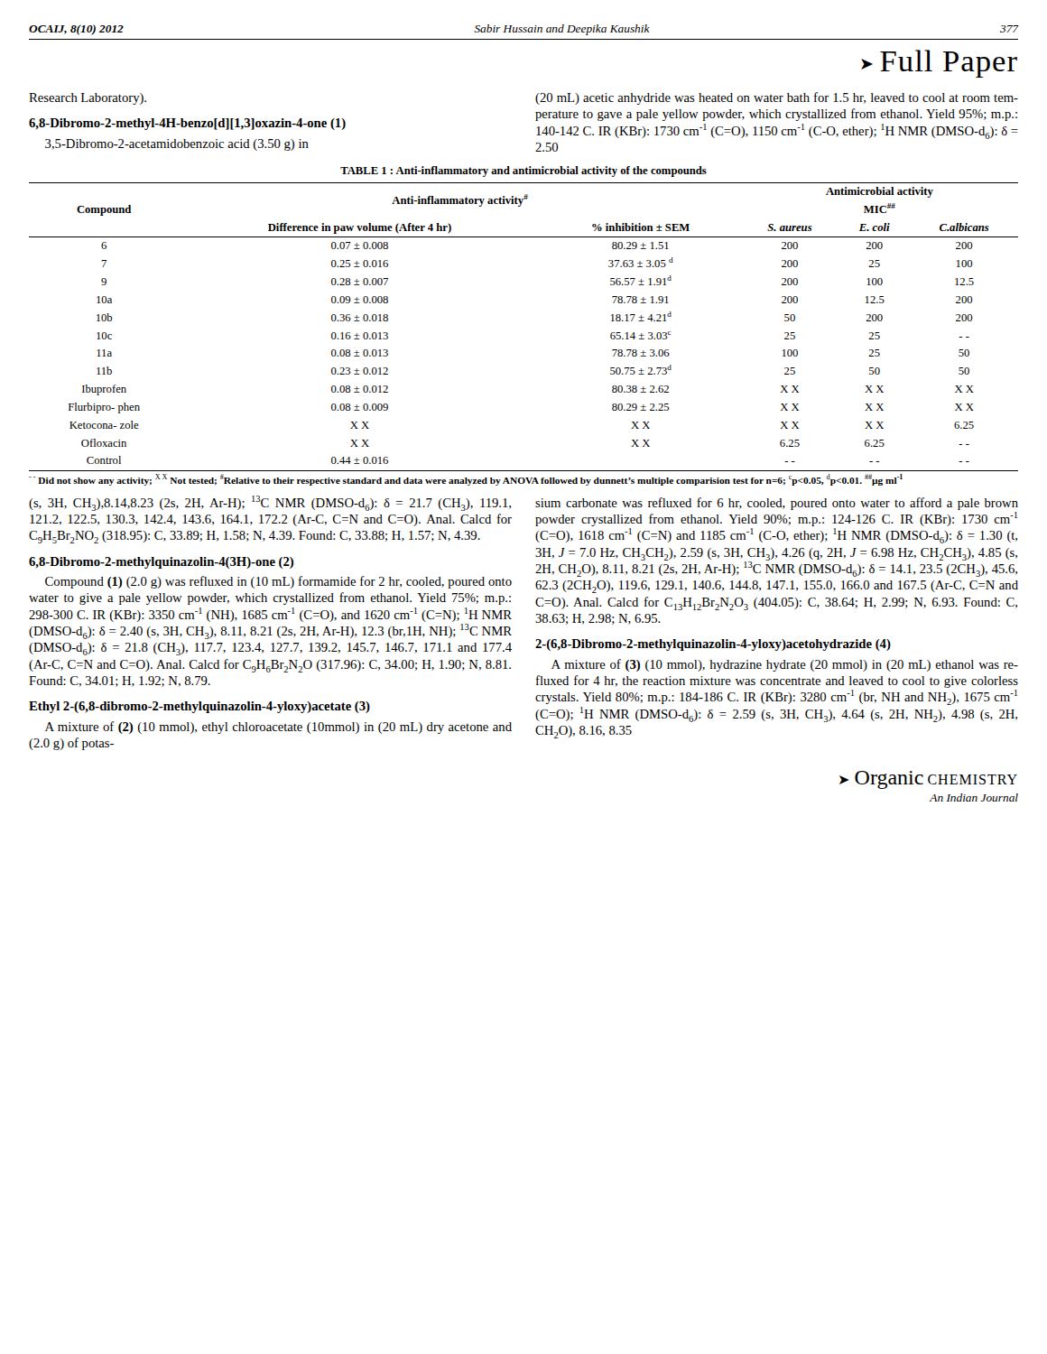OCAIJ, 8(10) 2012 Sabir Hussain and Deepika Kaushik 377
➤Full Paper
Research Laboratory).
6,8-Dibromo-2-methyl-4H-benzo[d][1,3]oxazin-4-one (1)
3,5-Dibromo-2-acetamidobenzoic acid (3.50 g) in
(20 mL) acetic anhydride was heated on water bath for 1.5 hr, leaved to cool at room temperature to gave a pale yellow powder, which crystallized from ethanol. Yield 95%; m.p.: 140-142 C. IR (KBr): 1730 cm-1 (C=O), 1150 cm-1 (C-O, ether); 1H NMR (DMSO-d6): δ = 2.50
TABLE 1 : Anti-inflammatory and antimicrobial activity of the compounds
| Compound | Anti-inflammatory activity # | Antimicrobial activity |
| --- | --- | --- |
| MIC ## |
| Difference in paw volume (After 4 hr) | % inhibition ± SEM | S. aureus | E. coli | C.albicans |
| 6 | 0.07 ± 0.008 | 80.29 ± 1.51 | 200 | 200 | 200 |
| 7 | 0.25 ± 0.016 | 37.63 ± 3.05 d | 200 | 25 | 100 |
| 9 | 0.28 ± 0.007 | 56.57 ± 1.91 d | 200 | 100 | 12.5 |
| 10a | 0.09 ± 0.008 | 78.78 ± 1.91 | 200 | 12.5 | 200 |
| 10b | 0.36 ± 0.018 | 18.17 ± 4.21 d | 50 | 200 | 200 |
| 10c | 0.16 ± 0.013 | 65.14 ± 3.03 c | 25 | 25 | - - |
| 11a | 0.08 ± 0.013 | 78.78 ± 3.06 | 100 | 25 | 50 |
| 11b | 0.23 ± 0.012 | 50.75 ± 2.73 d | 25 | 50 | 50 |
| Ibuprofen | 0.08 ± 0.012 | 80.38 ± 2.62 | X X | X X | X X |
| Flurbipro- phen | 0.08 ± 0.009 | 80.29 ± 2.25 | X X | X X | X X |
| Ketocona- zole | X X | X X | X X | X X | 6.25 |
| Ofloxacin | X X | X X | 6.25 | 6.25 | - - |
| Control | 0.44 ± 0.016 | | - - | - - | - - |
- - Did not show any activity; X X Not tested; #Relative to their respective standard and data were analyzed by ANOVA followed by dunnett’s multiple comparision test for n=6; cp<0.05, dp<0.01. ##µg ml-1
(s, 3H, CH3),8.14,8.23 (2s, 2H, Ar-H); 13C NMR (DMSO-d6): δ = 21.7 (CH3), 119.1, 121.2, 122.5, 130.3, 142.4, 143.6, 164.1, 172.2 (Ar-C, C=N and C=O). Anal. Calcd for C9H5Br2NO2 (318.95): C, 33.89; H, 1.58; N, 4.39. Found: C, 33.88; H, 1.57; N, 4.39.
6,8-Dibromo-2-methylquinazolin-4(3H)-one (2)
Compound (1) (2.0 g) was refluxed in (10 mL) formamide for 2 hr, cooled, poured onto water to give a pale yellow powder, which crystallized from ethanol. Yield 75%; m.p.: 298-300 C. IR (KBr): 3350 cm-1 (NH), 1685 cm-1 (C=O), and 1620 cm-1 (C=N); 1H NMR (DMSO-d6): δ = 2.40 (s, 3H, CH3), 8.11, 8.21 (2s, 2H, Ar-H), 12.3 (br,1H, NH); 13C NMR (DMSO-d6): δ = 21.8 (CH3), 117.7, 123.4, 127.7, 139.2, 145.7, 146.7, 171.1 and 177.4 (Ar-C, C=N and C=O). Anal. Calcd for C9H6Br2N2O (317.96): C, 34.00; H, 1.90; N, 8.81. Found: C, 34.01; H, 1.92; N, 8.79.
Ethyl 2-(6,8-dibromo-2-methylquinazolin-4-yloxy)acetate (3)
A mixture of (2) (10 mmol), ethyl chloroacetate (10mmol) in (20 mL) dry acetone and (2.0 g) of potas-
sium carbonate was refluxed for 6 hr, cooled, poured onto water to afford a pale brown powder crystallized from ethanol. Yield 90%; m.p.: 124-126 C. IR (KBr): 1730 cm-1 (C=O), 1618 cm-1 (C=N) and 1185 cm-1 (C-O, ether); 1H NMR (DMSO-d6): δ = 1.30 (t, 3H, J = 7.0 Hz, CH3CH2), 2.59 (s, 3H, CH3), 4.26 (q, 2H, J = 6.98 Hz, CH2CH3), 4.85 (s, 2H, CH2O), 8.11, 8.21 (2s, 2H, Ar-H); 13C NMR (DMSO-d6): δ = 14.1, 23.5 (2CH3), 45.6, 62.3 (2CH2O), 119.6, 129.1, 140.6, 144.8, 147.1, 155.0, 166.0 and 167.5 (Ar-C, C=N and C=O). Anal. Calcd for C13H12Br2N2O3 (404.05): C, 38.64; H, 2.99; N, 6.93. Found: C, 38.63; H, 2.98; N, 6.95.
2-(6,8-Dibromo-2-methylquinazolin-4-yloxy)acetohydrazide (4)
A mixture of (3) (10 mmol), hydrazine hydrate (20 mmol) in (20 mL) ethanol was refluxed for 4 hr, the reaction mixture was concentrate and leaved to cool to give colorless crystals. Yield 80%; m.p.: 184-186 C. IR (KBr): 3280 cm-1 (br, NH and NH2), 1675 cm-1 (C=O); 1H NMR (DMSO-d6): δ = 2.59 (s, 3H, CH3), 4.64 (s, 2H, NH2), 4.98 (s, 2H, CH2O), 8.16, 8.35
➤Organic CHEMISTRY An Indian Journal